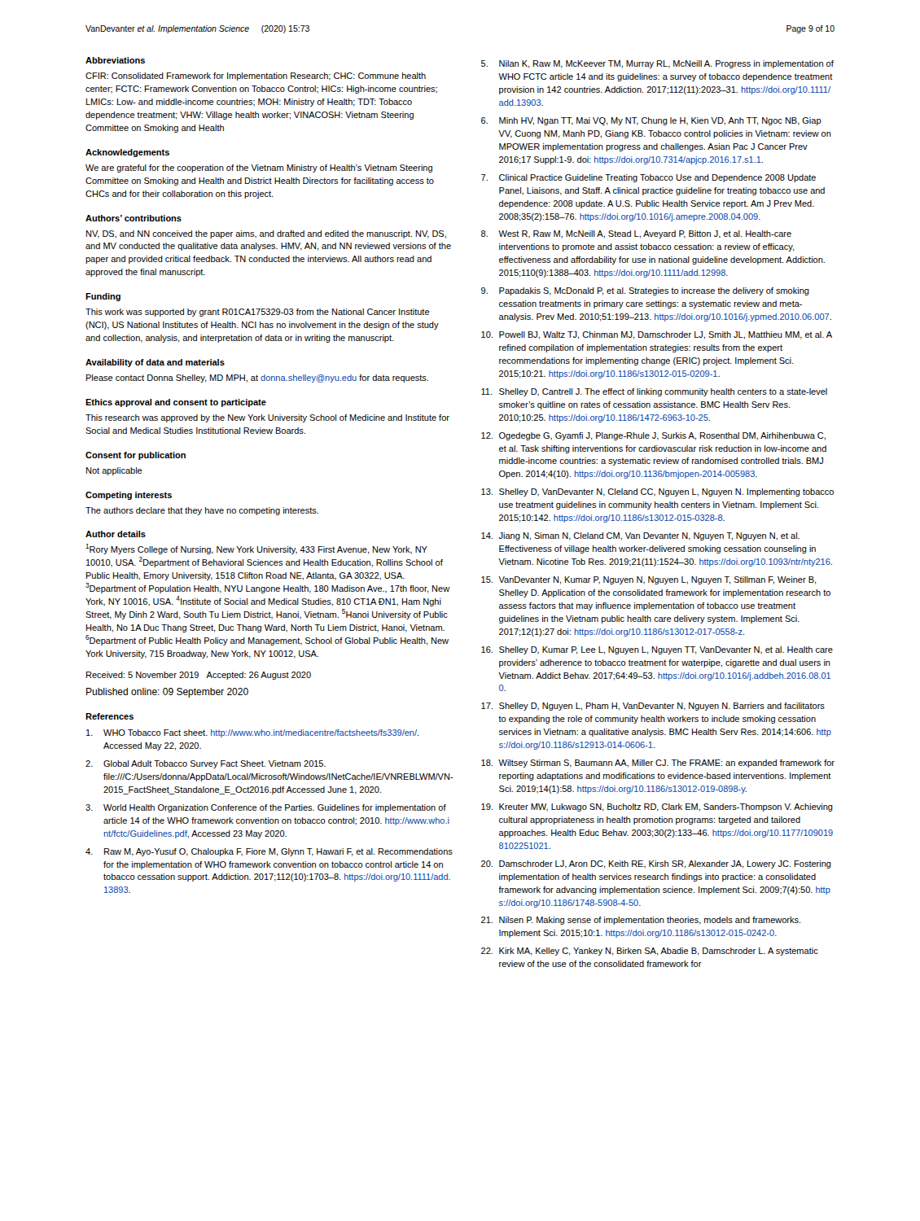VanDevanter et al. Implementation Science (2020) 15:73
Page 9 of 10
Abbreviations
CFIR: Consolidated Framework for Implementation Research; CHC: Commune health center; FCTC: Framework Convention on Tobacco Control; HICs: High-income countries; LMICs: Low- and middle-income countries; MOH: Ministry of Health; TDT: Tobacco dependence treatment; VHW: Village health worker; VINACOSH: Vietnam Steering Committee on Smoking and Health
Acknowledgements
We are grateful for the cooperation of the Vietnam Ministry of Health’s Vietnam Steering Committee on Smoking and Health and District Health Directors for facilitating access to CHCs and for their collaboration on this project.
Authors’ contributions
NV, DS, and NN conceived the paper aims, and drafted and edited the manuscript. NV, DS, and MV conducted the qualitative data analyses. HMV, AN, and NN reviewed versions of the paper and provided critical feedback. TN conducted the interviews. All authors read and approved the final manuscript.
Funding
This work was supported by grant R01CA175329-03 from the National Cancer Institute (NCI), US National Institutes of Health. NCI has no involvement in the design of the study and collection, analysis, and interpretation of data or in writing the manuscript.
Availability of data and materials
Please contact Donna Shelley, MD MPH, at donna.shelley@nyu.edu for data requests.
Ethics approval and consent to participate
This research was approved by the New York University School of Medicine and Institute for Social and Medical Studies Institutional Review Boards.
Consent for publication
Not applicable
Competing interests
The authors declare that they have no competing interests.
Author details
1Rory Myers College of Nursing, New York University, 433 First Avenue, New York, NY 10010, USA. 2Department of Behavioral Sciences and Health Education, Rollins School of Public Health, Emory University, 1518 Clifton Road NE, Atlanta, GA 30322, USA. 3Department of Population Health, NYU Langone Health, 180 Madison Ave., 17th floor, New York, NY 10016, USA. 4Institute of Social and Medical Studies, 810 CT1A ĐN1, Ham Nghi Street, My Dinh 2 Ward, South Tu Liem District, Hanoi, Vietnam. 5Hanoi University of Public Health, No 1A Duc Thang Street, Duc Thang Ward, North Tu Liem District, Hanoi, Vietnam. 6Department of Public Health Policy and Management, School of Global Public Health, New York University, 715 Broadway, New York, NY 10012, USA.
Received: 5 November 2019 Accepted: 26 August 2020
Published online: 09 September 2020
References
WHO Tobacco Fact sheet. http://www.who.int/mediacentre/factsheets/fs339/en/. Accessed May 22, 2020.
Global Adult Tobacco Survey Fact Sheet. Vietnam 2015. file:///C:/Users/donna/AppData/Local/Microsoft/Windows/INetCache/IE/VNREBLWM/VN-2015_FactSheet_Standalone_E_Oct2016.pdf Accessed June 1, 2020.
World Health Organization Conference of the Parties. Guidelines for implementation of article 14 of the WHO framework convention on tobacco control; 2010. http://www.who.int/fctc/Guidelines.pdf, Accessed 23 May 2020.
Raw M, Ayo-Yusuf O, Chaloupka F, Fiore M, Glynn T, Hawari F, et al. Recommendations for the implementation of WHO framework convention on tobacco control article 14 on tobacco cessation support. Addiction. 2017;112(10):1703–8. https://doi.org/10.1111/add.13893.
Nilan K, Raw M, McKeever TM, Murray RL, McNeill A. Progress in implementation of WHO FCTC article 14 and its guidelines: a survey of tobacco dependence treatment provision in 142 countries. Addiction. 2017;112(11):2023–31. https://doi.org/10.1111/add.13903.
Minh HV, Ngan TT, Mai VQ, My NT, Chung le H, Kien VD, Anh TT, Ngoc NB, Giap VV, Cuong NM, Manh PD, Giang KB. Tobacco control policies in Vietnam: review on MPOWER implementation progress and challenges. Asian Pac J Cancer Prev 2016;17 Suppl:1-9. doi: https://doi.org/10.7314/apjcp.2016.17.s1.1.
Clinical Practice Guideline Treating Tobacco Use and Dependence 2008 Update Panel, Liaisons, and Staff. A clinical practice guideline for treating tobacco use and dependence: 2008 update. A U.S. Public Health Service report. Am J Prev Med. 2008;35(2):158–76. https://doi.org/10.1016/j.amepre.2008.04.009.
West R, Raw M, McNeill A, Stead L, Aveyard P, Bitton J, et al. Health-care interventions to promote and assist tobacco cessation: a review of efficacy, effectiveness and affordability for use in national guideline development. Addiction. 2015;110(9):1388–403. https://doi.org/10.1111/add.12998.
Papadakis S, McDonald P, et al. Strategies to increase the delivery of smoking cessation treatments in primary care settings: a systematic review and meta-analysis. Prev Med. 2010;51:199–213. https://doi.org/10.1016/j.ypmed.2010.06.007.
Powell BJ, Waltz TJ, Chinman MJ, Damschroder LJ, Smith JL, Matthieu MM, et al. A refined compilation of implementation strategies: results from the expert recommendations for implementing change (ERIC) project. Implement Sci. 2015;10:21. https://doi.org/10.1186/s13012-015-0209-1.
Shelley D, Cantrell J. The effect of linking community health centers to a state-level smoker’s quitline on rates of cessation assistance. BMC Health Serv Res. 2010;10:25. https://doi.org/10.1186/1472-6963-10-25.
Ogedegbe G, Gyamfi J, Plange-Rhule J, Surkis A, Rosenthal DM, Airhihenbuwa C, et al. Task shifting interventions for cardiovascular risk reduction in low-income and middle-income countries: a systematic review of randomised controlled trials. BMJ Open. 2014;4(10). https://doi.org/10.1136/bmjopen-2014-005983.
Shelley D, VanDevanter N, Cleland CC, Nguyen L, Nguyen N. Implementing tobacco use treatment guidelines in community health centers in Vietnam. Implement Sci. 2015;10:142. https://doi.org/10.1186/s13012-015-0328-8.
Jiang N, Siman N, Cleland CM, Van Devanter N, Nguyen T, Nguyen N, et al. Effectiveness of village health worker-delivered smoking cessation counseling in Vietnam. Nicotine Tob Res. 2019;21(11):1524–30. https://doi.org/10.1093/ntr/nty216.
VanDevanter N, Kumar P, Nguyen N, Nguyen L, Nguyen T, Stillman F, Weiner B, Shelley D. Application of the consolidated framework for implementation research to assess factors that may influence implementation of tobacco use treatment guidelines in the Vietnam public health care delivery system. Implement Sci. 2017;12(1):27 doi: https://doi.org/10.1186/s13012-017-0558-z.
Shelley D, Kumar P, Lee L, Nguyen L, Nguyen TT, VanDevanter N, et al. Health care providers’ adherence to tobacco treatment for waterpipe, cigarette and dual users in Vietnam. Addict Behav. 2017;64:49–53. https://doi.org/10.1016/j.addbeh.2016.08.010.
Shelley D, Nguyen L, Pham H, VanDevanter N, Nguyen N. Barriers and facilitators to expanding the role of community health workers to include smoking cessation services in Vietnam: a qualitative analysis. BMC Health Serv Res. 2014;14:606. https://doi.org/10.1186/s12913-014-0606-1.
Wiltsey Stirman S, Baumann AA, Miller CJ. The FRAME: an expanded framework for reporting adaptations and modifications to evidence-based interventions. Implement Sci. 2019;14(1):58. https://doi.org/10.1186/s13012-019-0898-y.
Kreuter MW, Lukwago SN, Bucholtz RD, Clark EM, Sanders-Thompson V. Achieving cultural appropriateness in health promotion programs: targeted and tailored approaches. Health Educ Behav. 2003;30(2):133–46. https://doi.org/10.1177/1090198102251021.
Damschroder LJ, Aron DC, Keith RE, Kirsh SR, Alexander JA, Lowery JC. Fostering implementation of health services research findings into practice: a consolidated framework for advancing implementation science. Implement Sci. 2009;7(4):50. https://doi.org/10.1186/1748-5908-4-50.
Nilsen P. Making sense of implementation theories, models and frameworks. Implement Sci. 2015;10:1. https://doi.org/10.1186/s13012-015-0242-0.
Kirk MA, Kelley C, Yankey N, Birken SA, Abadie B, Damschroder L. A systematic review of the use of the consolidated framework for